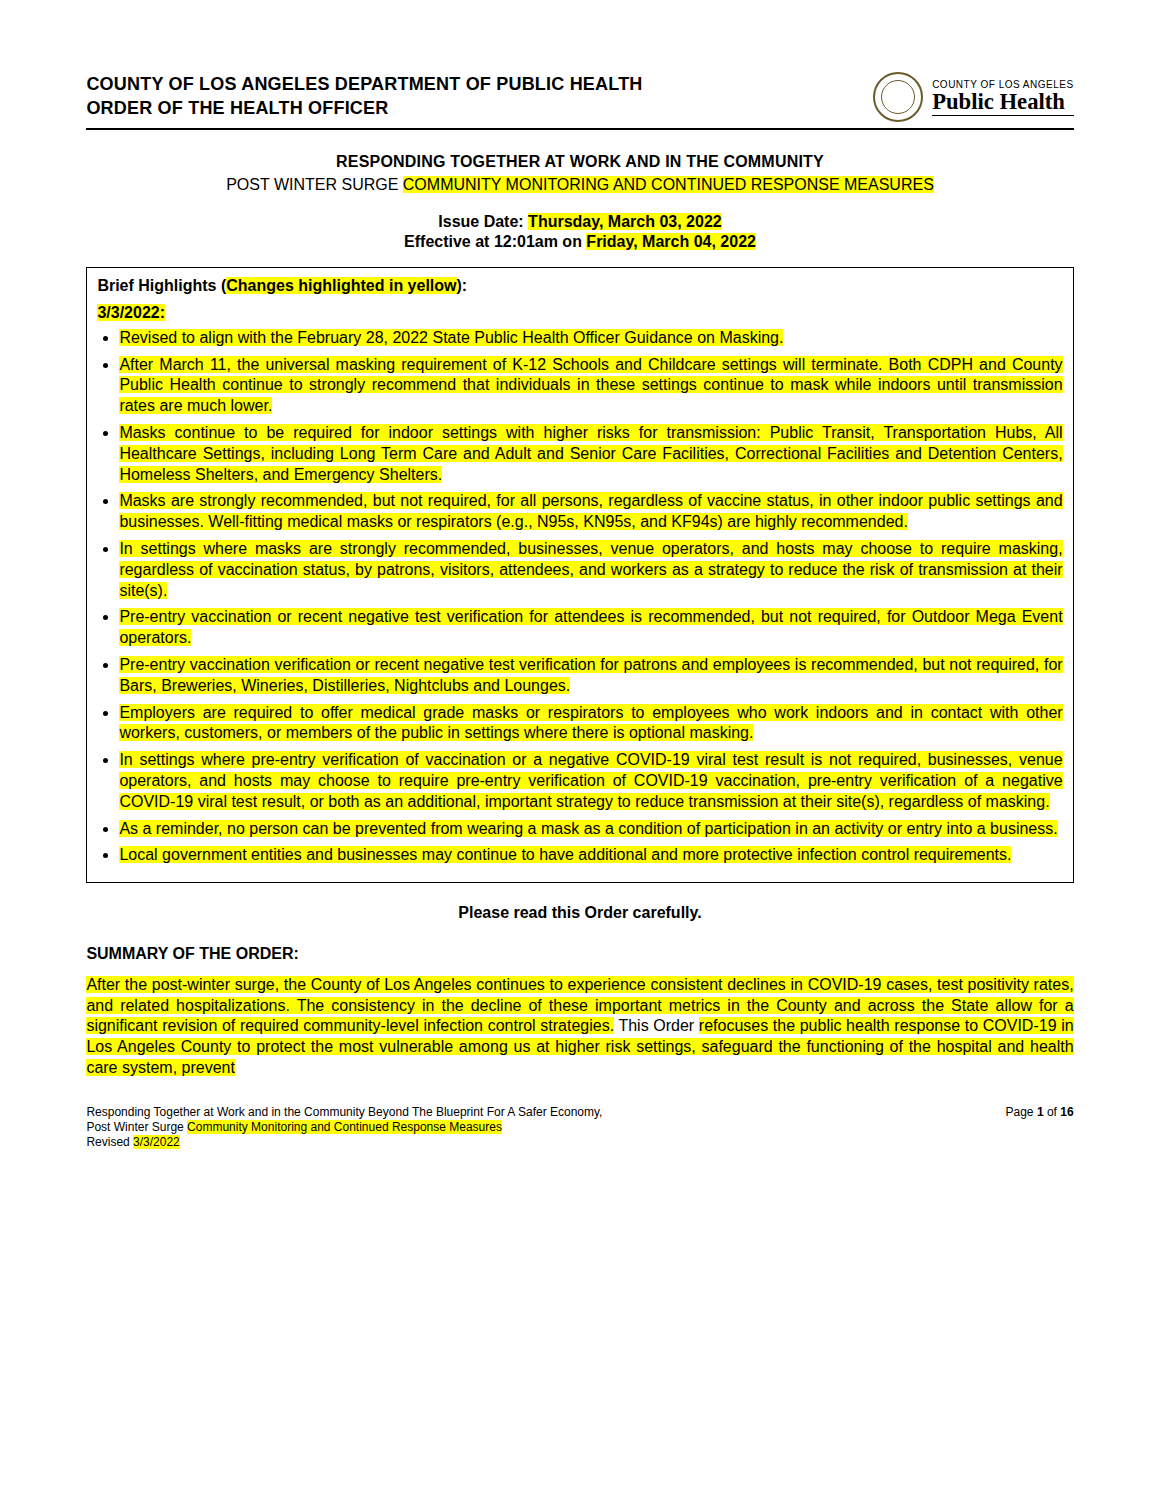COUNTY OF LOS ANGELES DEPARTMENT OF PUBLIC HEALTH
ORDER OF THE HEALTH OFFICER
County of Los Angeles
Public Health
Responding Together at Work and in the Community
Post Winter Surge Community Monitoring and Continued Response Measures
Issue Date: Thursday, March 03, 2022
Effective at 12:01am on Friday, March 04, 2022
Brief Highlights (Changes highlighted in yellow):
3/3/2022:
Revised to align with the February 28, 2022 State Public Health Officer Guidance on Masking.
After March 11, the universal masking requirement of K-12 Schools and Childcare settings will terminate. Both CDPH and County Public Health continue to strongly recommend that individuals in these settings continue to mask while indoors until transmission rates are much lower.
Masks continue to be required for indoor settings with higher risks for transmission: Public Transit, Transportation Hubs, All Healthcare Settings, including Long Term Care and Adult and Senior Care Facilities, Correctional Facilities and Detention Centers, Homeless Shelters, and Emergency Shelters.
Masks are strongly recommended, but not required, for all persons, regardless of vaccine status, in other indoor public settings and businesses. Well-fitting medical masks or respirators (e.g., N95s, KN95s, and KF94s) are highly recommended.
In settings where masks are strongly recommended, businesses, venue operators, and hosts may choose to require masking, regardless of vaccination status, by patrons, visitors, attendees, and workers as a strategy to reduce the risk of transmission at their site(s).
Pre-entry vaccination or recent negative test verification for attendees is recommended, but not required, for Outdoor Mega Event operators.
Pre-entry vaccination verification or recent negative test verification for patrons and employees is recommended, but not required, for Bars, Breweries, Wineries, Distilleries, Nightclubs and Lounges.
Employers are required to offer medical grade masks or respirators to employees who work indoors and in contact with other workers, customers, or members of the public in settings where there is optional masking.
In settings where pre-entry verification of vaccination or a negative COVID-19 viral test result is not required, businesses, venue operators, and hosts may choose to require pre-entry verification of COVID-19 vaccination, pre-entry verification of a negative COVID-19 viral test result, or both as an additional, important strategy to reduce transmission at their site(s), regardless of masking.
As a reminder, no person can be prevented from wearing a mask as a condition of participation in an activity or entry into a business.
Local government entities and businesses may continue to have additional and more protective infection control requirements.
Please read this Order carefully.
SUMMARY OF THE ORDER:
After the post-winter surge, the County of Los Angeles continues to experience consistent declines in COVID-19 cases, test positivity rates, and related hospitalizations. The consistency in the decline of these important metrics in the County and across the State allow for a significant revision of required community-level infection control strategies. This Order refocuses the public health response to COVID-19 in Los Angeles County to protect the most vulnerable among us at higher risk settings, safeguard the functioning of the hospital and health care system, prevent
Responding Together at Work and in the Community Beyond The Blueprint For A Safer Economy,
Post Winter Surge Community Monitoring and Continued Response Measures
Revised 3/3/2022
Page 1 of 16